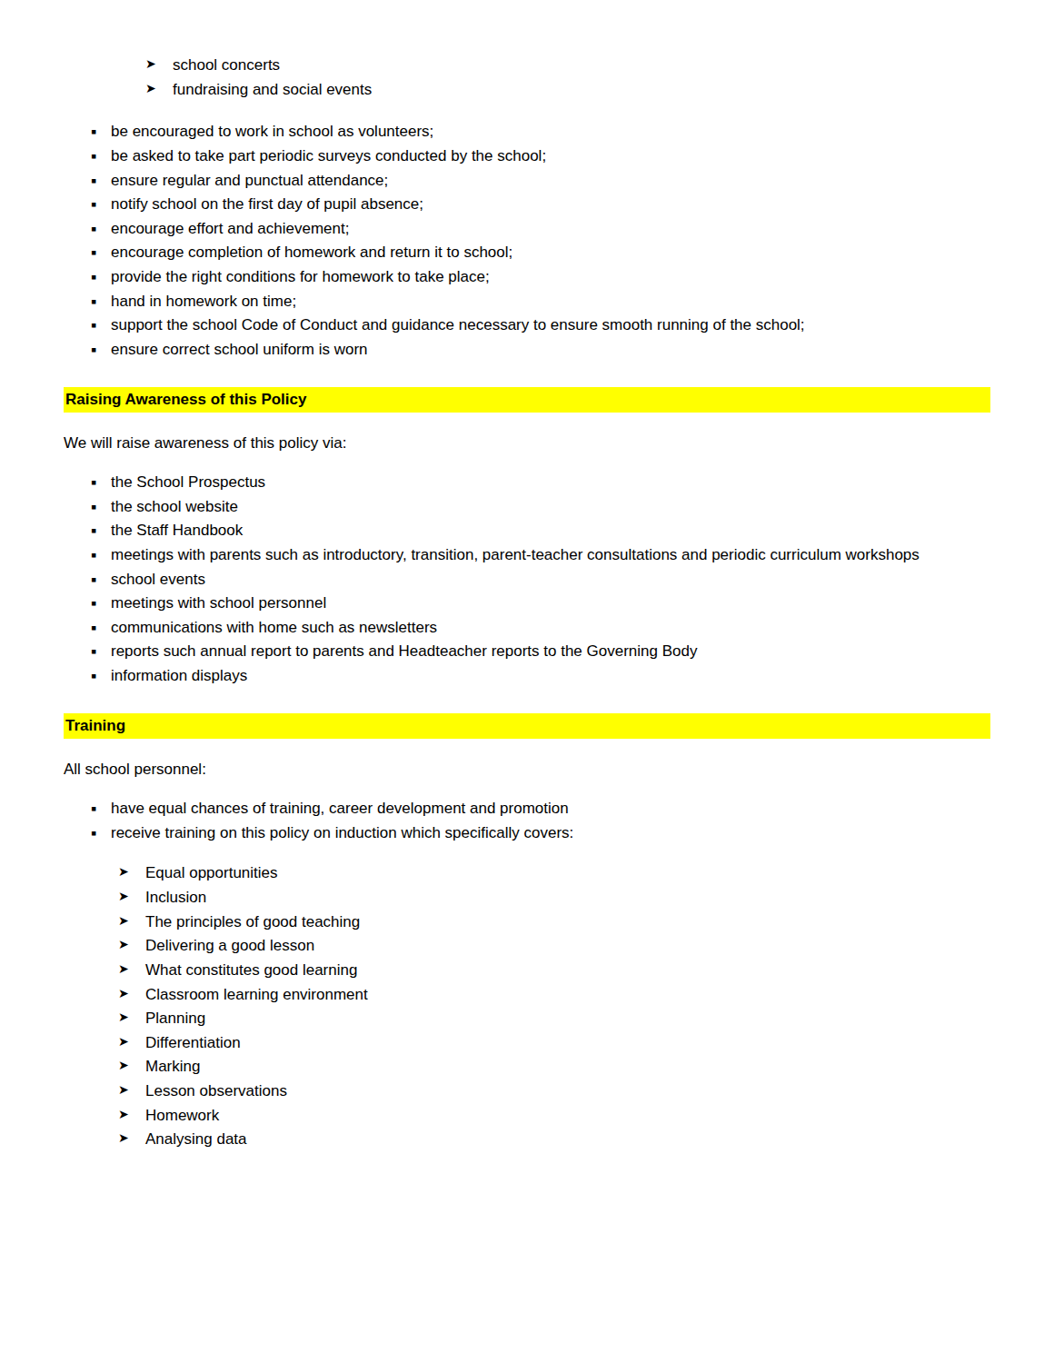school concerts
fundraising and social events
be encouraged to work in school as volunteers;
be asked to take part periodic surveys conducted by the school;
ensure regular and punctual attendance;
notify school on the first day of pupil absence;
encourage effort and achievement;
encourage completion of homework and return it to school;
provide the right conditions for homework to take place;
hand in homework on time;
support the school Code of Conduct and guidance necessary to ensure smooth running of the school;
ensure correct school uniform is worn
Raising Awareness of this Policy
We will raise awareness of this policy via:
the School Prospectus
the school website
the Staff Handbook
meetings with parents such as introductory, transition, parent-teacher consultations and periodic curriculum workshops
school events
meetings with school personnel
communications with home such as newsletters
reports such annual report to parents and Headteacher reports to the Governing Body
information displays
Training
All school personnel:
have equal chances of training, career development and promotion
receive training on this policy on induction which specifically covers:
Equal opportunities
Inclusion
The principles of good teaching
Delivering a good lesson
What constitutes good learning
Classroom learning environment
Planning
Differentiation
Marking
Lesson observations
Homework
Analysing data